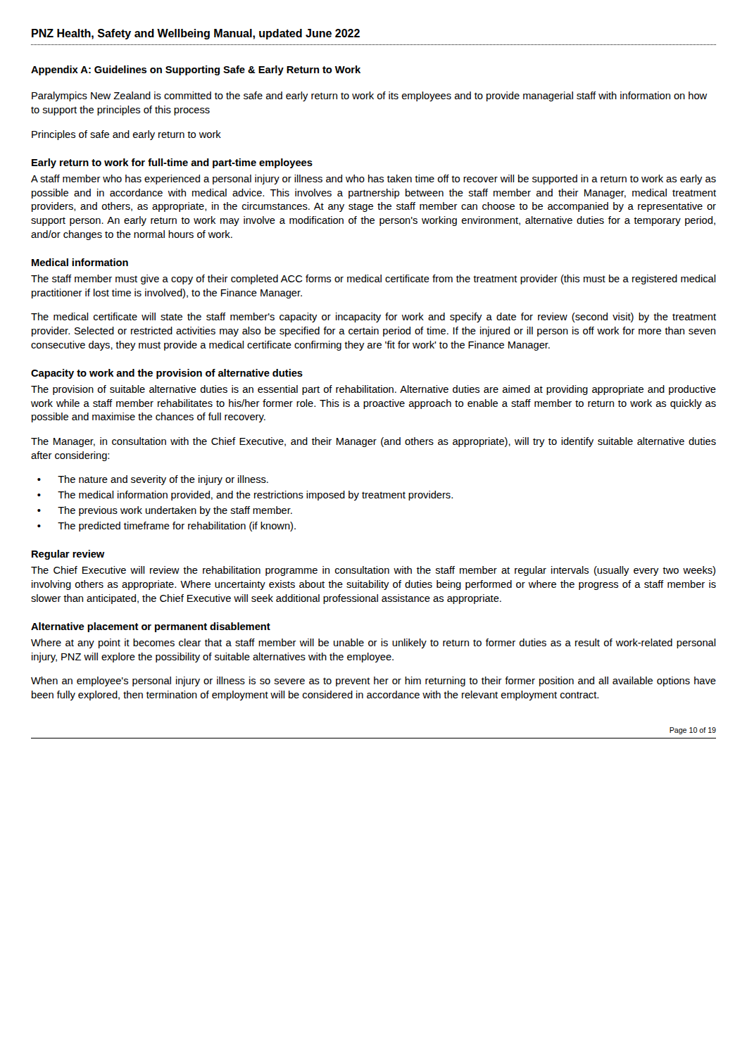PNZ Health, Safety and Wellbeing Manual, updated June 2022
Appendix A: Guidelines on Supporting Safe & Early Return to Work
Paralympics New Zealand is committed to the safe and early return to work of its employees and to provide managerial staff with information on how to support the principles of this process
Principles of safe and early return to work
Early return to work for full-time and part-time employees
A staff member who has experienced a personal injury or illness and who has taken time off to recover will be supported in a return to work as early as possible and in accordance with medical advice. This involves a partnership between the staff member and their Manager, medical treatment providers, and others, as appropriate, in the circumstances. At any stage the staff member can choose to be accompanied by a representative or support person. An early return to work may involve a modification of the person's working environment, alternative duties for a temporary period, and/or changes to the normal hours of work.
Medical information
The staff member must give a copy of their completed ACC forms or medical certificate from the treatment provider (this must be a registered medical practitioner if lost time is involved), to the Finance Manager.
The medical certificate will state the staff member's capacity or incapacity for work and specify a date for review (second visit) by the treatment provider. Selected or restricted activities may also be specified for a certain period of time. If the injured or ill person is off work for more than seven consecutive days, they must provide a medical certificate confirming they are 'fit for work' to the Finance Manager.
Capacity to work and the provision of alternative duties
The provision of suitable alternative duties is an essential part of rehabilitation. Alternative duties are aimed at providing appropriate and productive work while a staff member rehabilitates to his/her former role. This is a proactive approach to enable a staff member to return to work as quickly as possible and maximise the chances of full recovery.
The Manager, in consultation with the Chief Executive, and their Manager (and others as appropriate), will try to identify suitable alternative duties after considering:
The nature and severity of the injury or illness.
The medical information provided, and the restrictions imposed by treatment providers.
The previous work undertaken by the staff member.
The predicted timeframe for rehabilitation (if known).
Regular review
The Chief Executive will review the rehabilitation programme in consultation with the staff member at regular intervals (usually every two weeks) involving others as appropriate. Where uncertainty exists about the suitability of duties being performed or where the progress of a staff member is slower than anticipated, the Chief Executive will seek additional professional assistance as appropriate.
Alternative placement or permanent disablement
Where at any point it becomes clear that a staff member will be unable or is unlikely to return to former duties as a result of work-related personal injury, PNZ will explore the possibility of suitable alternatives with the employee.
When an employee's personal injury or illness is so severe as to prevent her or him returning to their former position and all available options have been fully explored, then termination of employment will be considered in accordance with the relevant employment contract.
Page 10 of 19